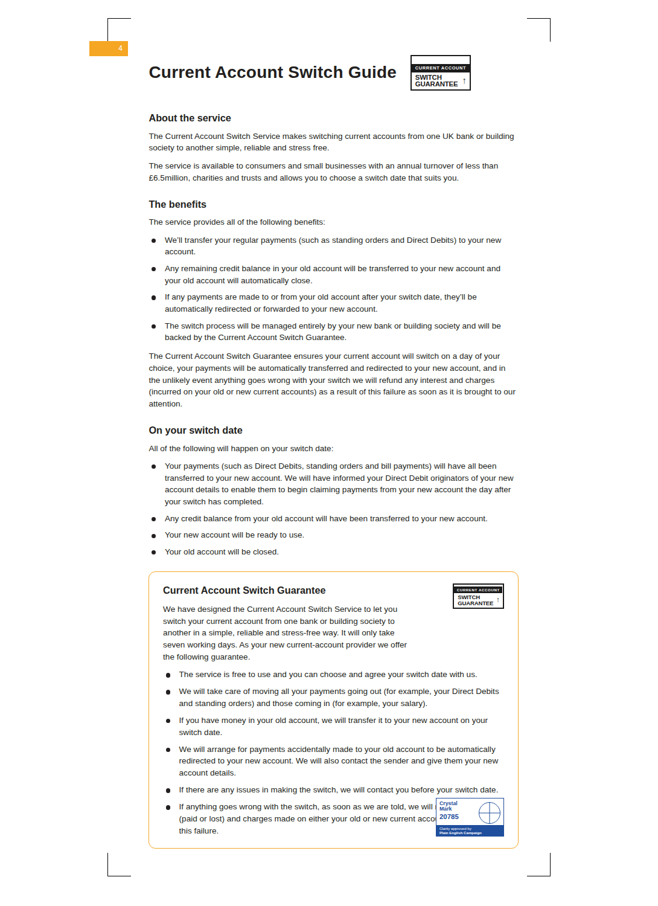4
Current Account Switch Guide CURRENT ACCOUNT SWITCH
GUARANTEE ↑
About the service
The Current Account Switch Service makes switching current accounts from one UK bank or building society to another simple, reliable and stress free.
The service is available to consumers and small businesses with an annual turnover of less than £6.5million, charities and trusts and allows you to choose a switch date that suits you.
The benefits
The service provides all of the following benefits:
We’ll transfer your regular payments (such as standing orders and Direct Debits) to your new account.
Any remaining credit balance in your old account will be transferred to your new account and your old account will automatically close.
If any payments are made to or from your old account after your switch date, they’ll be automatically redirected or forwarded to your new account.
The switch process will be managed entirely by your new bank or building society and will be backed by the Current Account Switch Guarantee.
The Current Account Switch Guarantee ensures your current account will switch on a day of your choice, your payments will be automatically transferred and redirected to your new account, and in the unlikely event anything goes wrong with your switch we will refund any interest and charges (incurred on your old or new current accounts) as a result of this failure as soon as it is brought to our attention.
On your switch date
All of the following will happen on your switch date:
Your payments (such as Direct Debits, standing orders and bill payments) will have all been transferred to your new account. We will have informed your Direct Debit originators of your new account details to enable them to begin claiming payments from your new account the day after your switch has completed.
Any credit balance from your old account will have been transferred to your new account.
Your new account will be ready to use.
Your old account will be closed.
CURRENT ACCOUNT SWITCH
GUARANTEE ↑
Current Account Switch Guarantee
We have designed the Current Account Switch Service to let you switch your current account from one bank or building society to another in a simple, reliable and stress-free way. It will only take seven working days. As your new current-account provider we offer the following guarantee.
The service is free to use and you can choose and agree your switch date with us.
We will take care of moving all your payments going out (for example, your Direct Debits and standing orders) and those coming in (for example, your salary).
If you have money in your old account, we will transfer it to your new account on your switch date.
We will arrange for payments accidentally made to your old account to be automatically redirected to your new account. We will also contact the sender and give them your new account details.
If there are any issues in making the switch, we will contact you before your switch date.
If anything goes wrong with the switch, as soon as we are told, we will refund any interest (paid or lost) and charges made on either your old or new current accounts as a result of this failure.
Crystal
Mark
20785
Clarity approved by Plain English Campaign